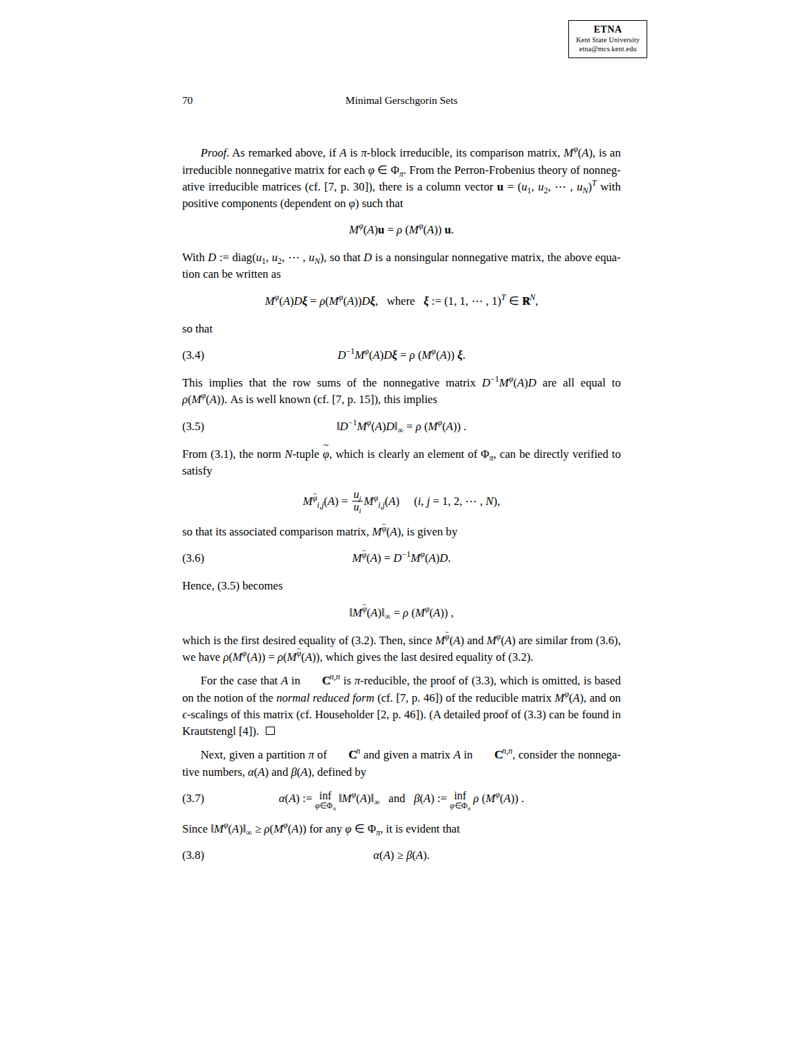ETNA
Kent State University
etna@mcs.kent.edu
70 Minimal Gerschgorin Sets
Proof. As remarked above, if A is π-block irreducible, its comparison matrix, Mφ(A), is an irreducible nonnegative matrix for each φ ∈ Φπ. From the Perron-Frobenius theory of nonnegative irreducible matrices (cf. [7, p. 30]), there is a column vector u = (u1, u2, ⋯ , uN)T with positive components (dependent on φ) such that
Mφ(A)u = ρ (Mφ(A)) u.
With D := diag(u1, u2, ⋯ , uN), so that D is a nonsingular nonnegative matrix, the above equation can be written as
Mφ(A)Dξ = ρ(Mφ(A))Dξ, where ξ := (1, 1, ⋯ , 1)T ∈ N,
so that
(3.4)
D−1Mφ(A)Dξ = ρ (Mφ(A)) ξ.
This implies that the row sums of the nonnegative matrix D−1Mφ(A)D are all equal to ρ(Mφ(A)). As is well known (cf. [7, p. 15]), this implies
(3.5)
‖D−1Mφ(A)D‖∞ = ρ (Mφ(A)) .
From (3.1), the norm N-tuple ~φ, which is clearly an element of Φπ, can be directly verified to satisfy
M~φi,j(A) = uj ui Mφi,j(A) (i, j = 1, 2, ⋯ , N),
so that its associated comparison matrix, M~φ(A), is given by
(3.6)
M~φ(A) = D−1Mφ(A)D.
Hence, (3.5) becomes
‖M~φ(A)‖∞ = ρ (Mφ(A)) ,
which is the first desired equality of (3.2). Then, since M~φ(A) and Mφ(A) are similar from (3.6), we have ρ(Mφ(A)) = ρ(M~φ(A)), which gives the last desired equality of (3.2).
For the case that A in n,n is π-reducible, the proof of (3.3), which is omitted, is based on the notion of the normal reduced form (cf. [7, p. 46]) of the reducible matrix Mφ(A), and on ϵ-scalings of this matrix (cf. Householder [2, p. 46]). (A detailed proof of (3.3) can be found in Krautstengl [4]).
Next, given a partition π of n and given a matrix A in n,n, consider the nonnegative numbers, α(A) and β(A), defined by
(3.7)
α(A) := inf φ∈Φπ ‖Mφ(A)‖∞ and β(A) := inf φ∈Φπ ρ (Mφ(A)) .
Since ‖Mφ(A)‖∞ ≥ ρ(Mφ(A)) for any φ ∈ Φπ, it is evident that
(3.8)
α(A) ≥ β(A).